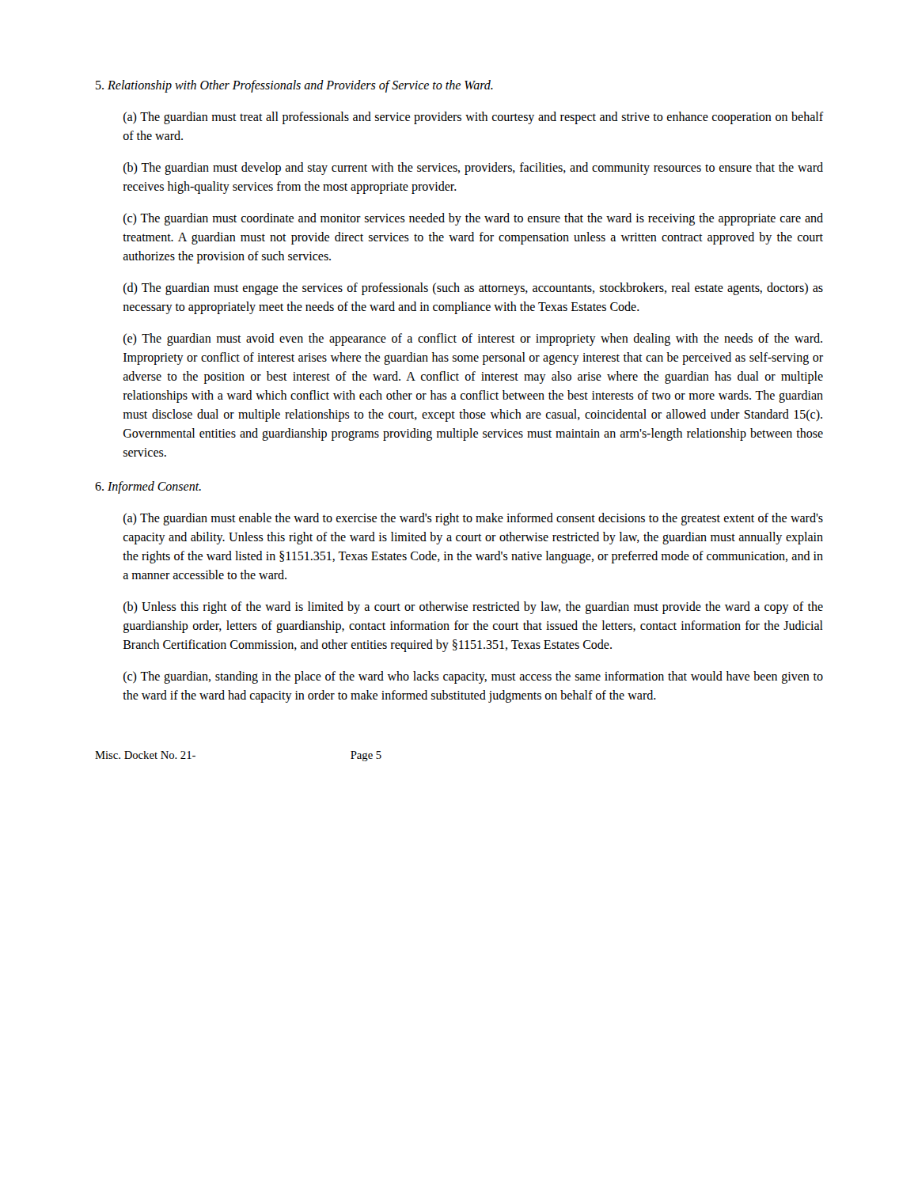5. Relationship with Other Professionals and Providers of Service to the Ward.
(a) The guardian must treat all professionals and service providers with courtesy and respect and strive to enhance cooperation on behalf of the ward.
(b) The guardian must develop and stay current with the services, providers, facilities, and community resources to ensure that the ward receives high-quality services from the most appropriate provider.
(c) The guardian must coordinate and monitor services needed by the ward to ensure that the ward is receiving the appropriate care and treatment. A guardian must not provide direct services to the ward for compensation unless a written contract approved by the court authorizes the provision of such services.
(d) The guardian must engage the services of professionals (such as attorneys, accountants, stockbrokers, real estate agents, doctors) as necessary to appropriately meet the needs of the ward and in compliance with the Texas Estates Code.
(e) The guardian must avoid even the appearance of a conflict of interest or impropriety when dealing with the needs of the ward. Impropriety or conflict of interest arises where the guardian has some personal or agency interest that can be perceived as self-serving or adverse to the position or best interest of the ward. A conflict of interest may also arise where the guardian has dual or multiple relationships with a ward which conflict with each other or has a conflict between the best interests of two or more wards. The guardian must disclose dual or multiple relationships to the court, except those which are casual, coincidental or allowed under Standard 15(c). Governmental entities and guardianship programs providing multiple services must maintain an arm's-length relationship between those services.
6. Informed Consent.
(a) The guardian must enable the ward to exercise the ward's right to make informed consent decisions to the greatest extent of the ward's capacity and ability. Unless this right of the ward is limited by a court or otherwise restricted by law, the guardian must annually explain the rights of the ward listed in §1151.351, Texas Estates Code, in the ward's native language, or preferred mode of communication, and in a manner accessible to the ward.
(b) Unless this right of the ward is limited by a court or otherwise restricted by law, the guardian must provide the ward a copy of the guardianship order, letters of guardianship, contact information for the court that issued the letters, contact information for the Judicial Branch Certification Commission, and other entities required by §1151.351, Texas Estates Code.
(c) The guardian, standing in the place of the ward who lacks capacity, must access the same information that would have been given to the ward if the ward had capacity in order to make informed substituted judgments on behalf of the ward.
Misc. Docket No. 21- Page 5